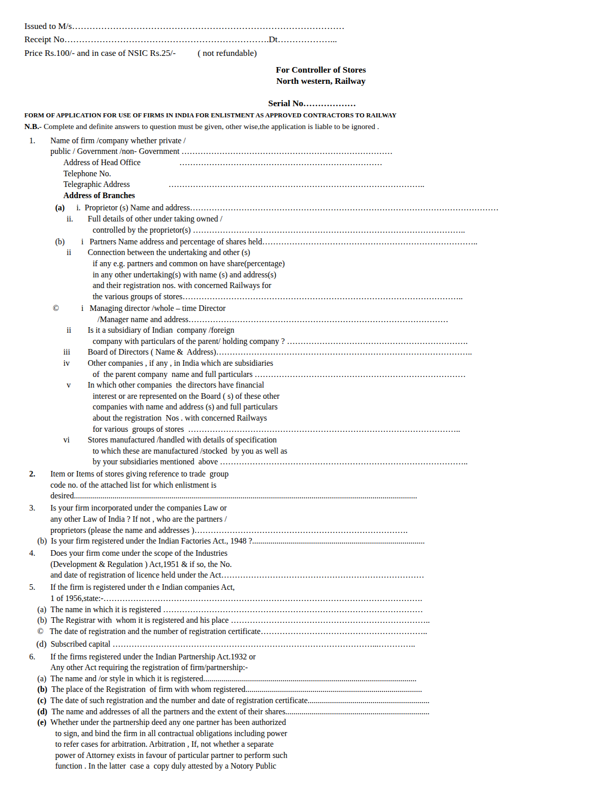Issued to M/s…………………………………………………………………………………
Receipt No…………………………………………………………….Dt………………...
Price Rs.100/- and in case of NSIC Rs.25/-( not refundable)
For Controller of Stores
North western, Railway
Serial No………………
FORM OF APPLICATION FOR USE OF FIRMS IN INDIA FOR ENLISTMENT AS APPROVED CONTRACTORS TO RAILWAY
N.B.- Complete and definite answers to question must be given, other wise,the application is liable to be ignored .
1. Name of firm /company whether private /
public / Government /non- Government ……………………………………………………………………
Address of Head Office …………………………………………………………………
Telephone No.
Telegraphic Address …………………………………………………………………………………..
Address of Branches
(a) i. Proprietor (s) Name and address……………………………………………………………………………………………………
ii. Full details of other under taking owned /
controlled by the proprietor(s) ………………………………………………………………………………………..
(b) i Partners Name address and percentage of shares held……………………………………………………………………..
ii Connection between the undertaking and other (s)
if any e.g. partners and common on have share(percentage)
in any other undertaking(s) with name (s) and address(s)
and their registration nos. with concerned Railways for
the various groups of stores…………………………………………………………………………………………..
© i Managing director /whole – time Director
/Manager name and address……………………………………………………………………………………
ii Is it a subsidiary of Indian company /foreign
company with particulars of the parent/ holding company ? ………………………………………………………….
iii Board of Directors ( Name & Address)…………………………………………………………………………………..
iv Other companies , if any , in India which are subsidiaries
of the parent company name and full particulars ……………………………………………………………………
v In which other companies the directors have financial
interest or are represented on the Board ( s) of these other
companies with name and address (s) and full particulars
about the registration Nos . with concerned Railways
for various groups of stores ………………………………………………………………………………………..
vi Stores manufactured /handled with details of specification
to which these are manufactured /stocked by you as well as
by your subsidiaries mentioned above ………………………………………………………………………………..
2. Item or Items of stores giving reference to trade group
code no. of the attached list for which enlistment is
desired.........................................................................................................................................................................
3. Is your firm incorporated under the companies Law or
any other Law of India ? If not , who are the partners /
proprietors (please the name and addresses )…………………………………………………………………….
(b) Is your firm registered under the Indian Factories Act., 1948 ?.....................................................................................
4. Does your firm come under the scope of the Industries
(Development & Regulation ) Act,1951 & if so, the No.
and date of registration of licence held under the Act…………………………………………………………………
5. If the firm is registered under th e Indian companies Act,
1 of 1956,state:-……………………………………………………………………………………………………….
(a) The name in which it is registered ……………………………………………………………………………………
(b) The Registrar with whom it is registered and his place ………………………………………………………………..
© The date of registration and the number of registration certificate……………………………………………………..
(d) Subscribed capital ……………………………………………………………………………………...…………..
6. If the firms registered under the Indian Partnership Act.1932 or
Any other Act requiring the registration of firm/partnership:-
(a) The name and /or style in which it is registered.........................................................................................................
(b) The place of the Registration of firm with whom registered.......................................................................................
(c) The date of such registration and the number and date of registration certificate............................................................
(d) The name and addresses of all the partners and the extent of their shares.......................................................................
(e) Whether under the partnership deed any one partner has been authorized
to sign, and bind the firm in all contractual obligations including power
to refer cases for arbitration. Arbitration , If, not whether a separate
power of Attorney exists in favour of particular partner to perform such
function . In the latter case a copy duly attested by a Notory Public